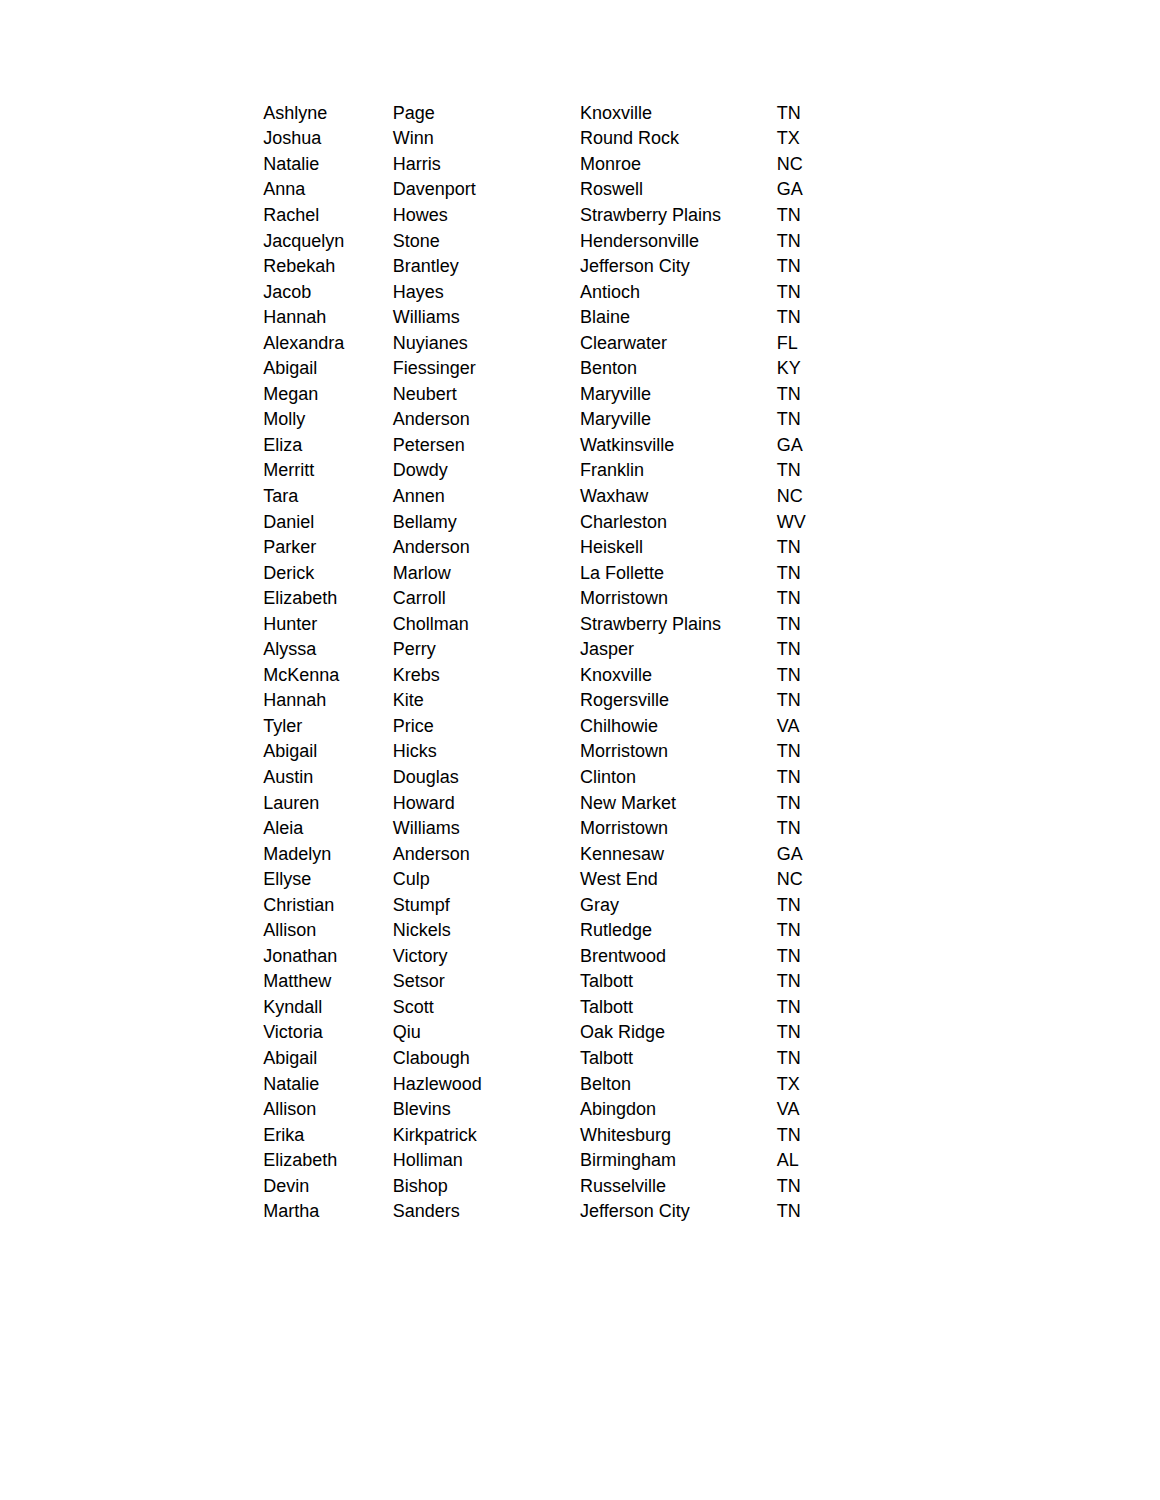| Ashlyne | Page | Knoxville | TN |
| Joshua | Winn | Round Rock | TX |
| Natalie | Harris | Monroe | NC |
| Anna | Davenport | Roswell | GA |
| Rachel | Howes | Strawberry Plains | TN |
| Jacquelyn | Stone | Hendersonville | TN |
| Rebekah | Brantley | Jefferson City | TN |
| Jacob | Hayes | Antioch | TN |
| Hannah | Williams | Blaine | TN |
| Alexandra | Nuyianes | Clearwater | FL |
| Abigail | Fiessinger | Benton | KY |
| Megan | Neubert | Maryville | TN |
| Molly | Anderson | Maryville | TN |
| Eliza | Petersen | Watkinsville | GA |
| Merritt | Dowdy | Franklin | TN |
| Tara | Annen | Waxhaw | NC |
| Daniel | Bellamy | Charleston | WV |
| Parker | Anderson | Heiskell | TN |
| Derick | Marlow | La Follette | TN |
| Elizabeth | Carroll | Morristown | TN |
| Hunter | Chollman | Strawberry Plains | TN |
| Alyssa | Perry | Jasper | TN |
| McKenna | Krebs | Knoxville | TN |
| Hannah | Kite | Rogersville | TN |
| Tyler | Price | Chilhowie | VA |
| Abigail | Hicks | Morristown | TN |
| Austin | Douglas | Clinton | TN |
| Lauren | Howard | New Market | TN |
| Aleia | Williams | Morristown | TN |
| Madelyn | Anderson | Kennesaw | GA |
| Ellyse | Culp | West End | NC |
| Christian | Stumpf | Gray | TN |
| Allison | Nickels | Rutledge | TN |
| Jonathan | Victory | Brentwood | TN |
| Matthew | Setsor | Talbott | TN |
| Kyndall | Scott | Talbott | TN |
| Victoria | Qiu | Oak Ridge | TN |
| Abigail | Clabough | Talbott | TN |
| Natalie | Hazlewood | Belton | TX |
| Allison | Blevins | Abingdon | VA |
| Erika | Kirkpatrick | Whitesburg | TN |
| Elizabeth | Holliman | Birmingham | AL |
| Devin | Bishop | Russelville | TN |
| Martha | Sanders | Jefferson City | TN |